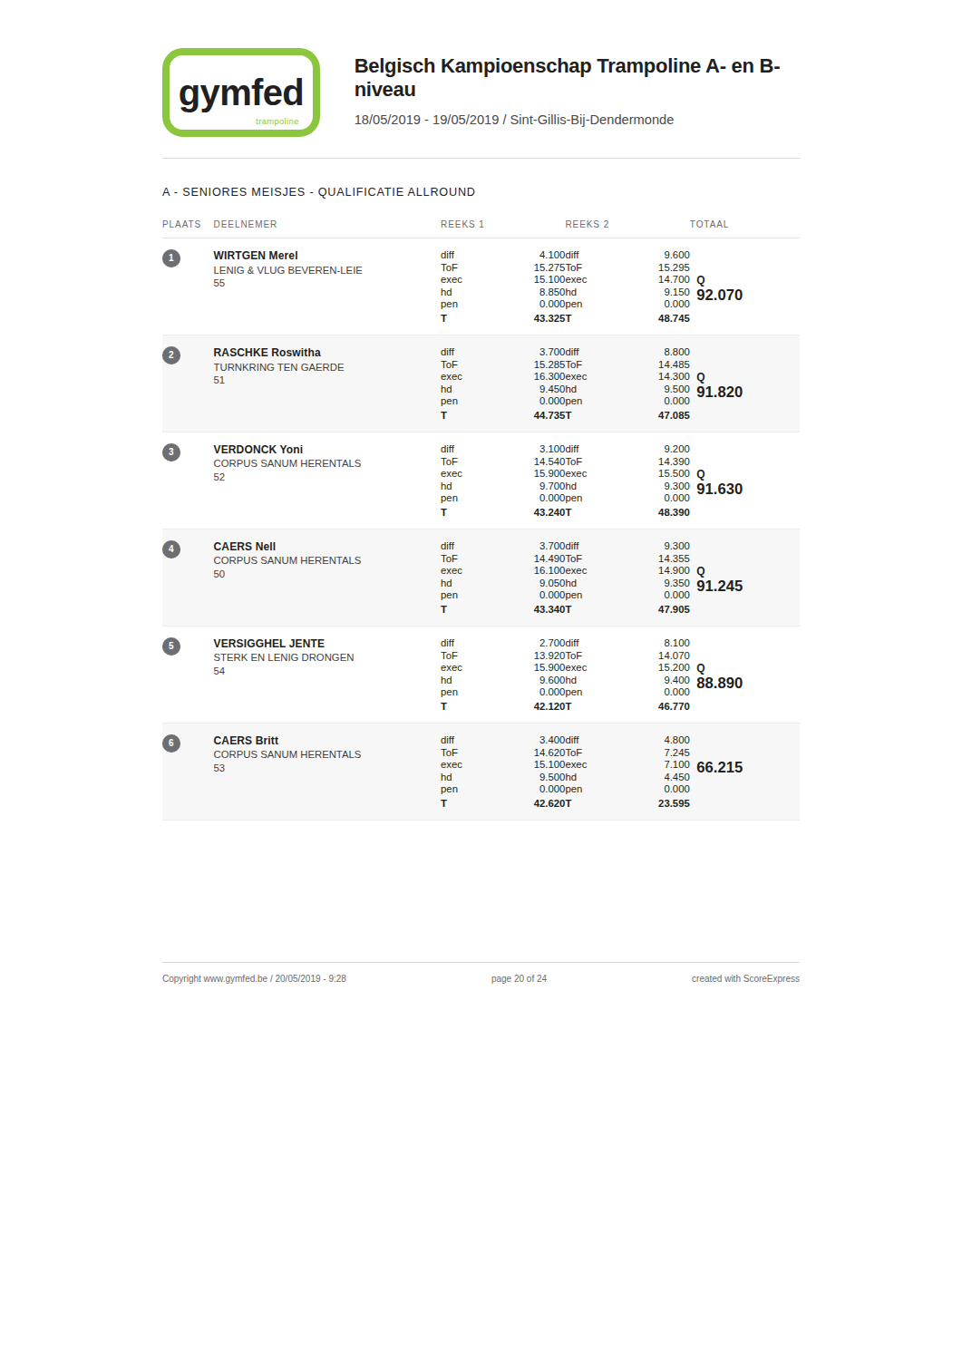gym fed
trampoline
Belgisch Kampioenschap Trampoline A- en B-niveau
18/05/2019 - 19/05/2019 / Sint-Gillis-Bij-Dendermonde
A - SENIORES MEISJES - QUALIFICATIE ALLROUND
| PLAATS | DEELNEMER | REEKS 1 | REEKS 2 | TOTAAL |
| --- | --- | --- | --- | --- |
| 1 | WIRTGEN Merel LENIG & VLUG BEVEREN-LEIE 55 | diff 4.100 ToF 15.275 exec 15.100 hd 8.850 pen 0.000 T 43.325 | diff 9.600 ToF 15.295 exec 14.700 hd 9.150 pen 0.000 T 48.745 | Q 92.070 |
| 2 | RASCHKE Roswitha TURNKRING TEN GAERDE 51 | diff 3.700 ToF 15.285 exec 16.300 hd 9.450 pen 0.000 T 44.735 | diff 8.800 ToF 14.485 exec 14.300 hd 9.500 pen 0.000 T 47.085 | Q 91.820 |
| 3 | VERDONCK Yoni CORPUS SANUM HERENTALS 52 | diff 3.100 ToF 14.540 exec 15.900 hd 9.700 pen 0.000 T 43.240 | diff 9.200 ToF 14.390 exec 15.500 hd 9.300 pen 0.000 T 48.390 | Q 91.630 |
| 4 | CAERS Nell CORPUS SANUM HERENTALS 50 | diff 3.700 ToF 14.490 exec 16.100 hd 9.050 pen 0.000 T 43.340 | diff 9.300 ToF 14.355 exec 14.900 hd 9.350 pen 0.000 T 47.905 | Q 91.245 |
| 5 | VERSIGGHEL JENTE STERK EN LENIG DRONGEN 54 | diff 2.700 ToF 13.920 exec 15.900 hd 9.600 pen 0.000 T 42.120 | diff 8.100 ToF 14.070 exec 15.200 hd 9.400 pen 0.000 T 46.770 | Q 88.890 |
| 6 | CAERS Britt CORPUS SANUM HERENTALS 53 | diff 3.400 ToF 14.620 exec 15.100 hd 9.500 pen 0.000 T 42.620 | diff 4.800 ToF 7.245 exec 7.100 hd 4.450 pen 0.000 T 23.595 | 66.215 |
Copyright www.gymfed.be / 20/05/2019 - 9:28
page 20 of 24
created with ScoreExpress